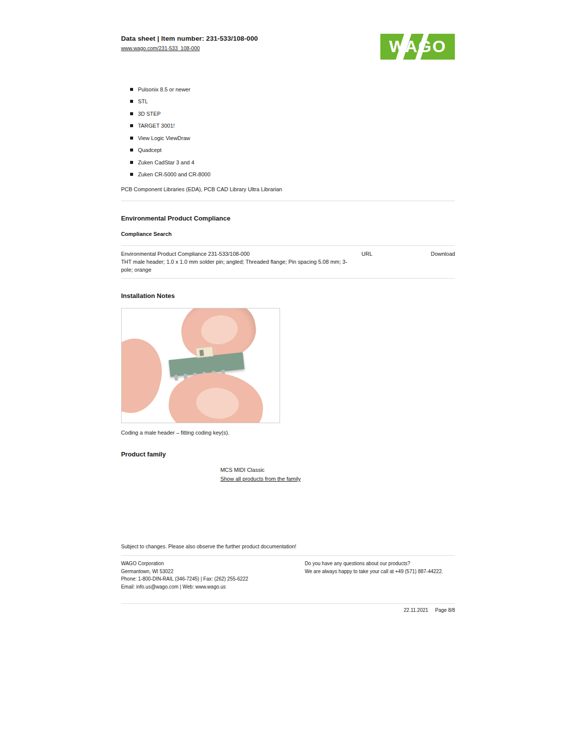Data sheet | Item number: 231-533/108-000
www.wago.com/231-533_108-000
WAGO
Pulsonix 8.5 or newer
STL
3D STEP
TARGET 3001!
View Logic ViewDraw
Quadcept
Zuken CadStar 3 and 4
Zuken CR-5000 and CR-8000
PCB Component Libraries (EDA), PCB CAD Library Ultra Librarian
Environmental Product Compliance
Compliance Search
| Environmental Product Compliance 231-533/108-000 THT male header; 1.0 x 1.0 mm solder pin; angled; Threaded flange; Pin spacing 5.08 mm; 3-pole; orange | URL | Download |
Installation Notes
Coding a male header – fitting coding key(s).
Product family
MCS MIDI Classic
Show all products from the family
Subject to changes. Please also observe the further product documentation!
WAGO Corporation
Germantown, WI 53022
Phone: 1-800-DIN-RAIL (346-7245) | Fax: (262) 255-6222
Email: info.us@wago.com | Web: www.wago.us
Do you have any questions about our products?
We are always happy to take your call at +49 (571) 887-44222.
22.11.2021 Page 8/8